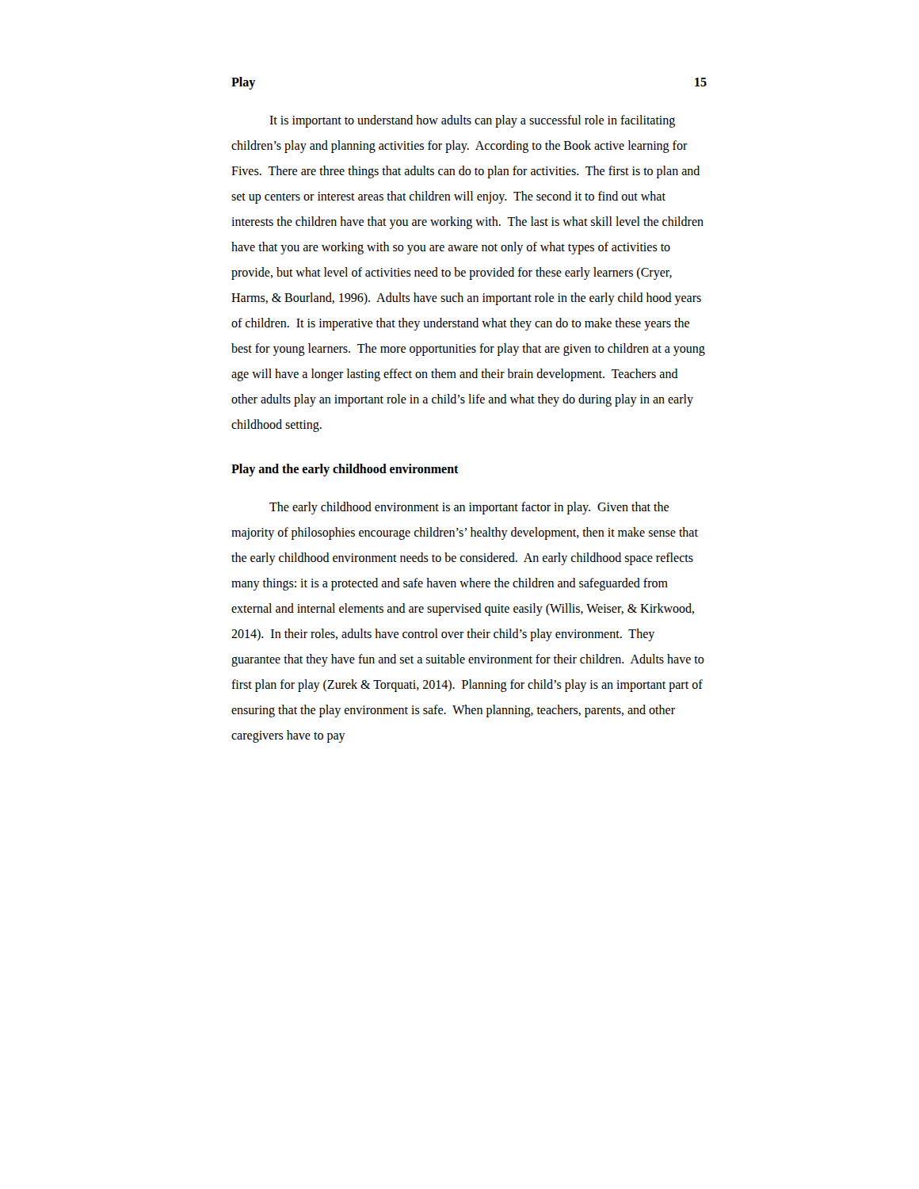Play 15
It is important to understand how adults can play a successful role in facilitating children’s play and planning activities for play. According to the Book active learning for Fives. There are three things that adults can do to plan for activities. The first is to plan and set up centers or interest areas that children will enjoy. The second it to find out what interests the children have that you are working with. The last is what skill level the children have that you are working with so you are aware not only of what types of activities to provide, but what level of activities need to be provided for these early learners (Cryer, Harms, & Bourland, 1996). Adults have such an important role in the early child hood years of children. It is imperative that they understand what they can do to make these years the best for young learners. The more opportunities for play that are given to children at a young age will have a longer lasting effect on them and their brain development. Teachers and other adults play an important role in a child’s life and what they do during play in an early childhood setting.
Play and the early childhood environment
The early childhood environment is an important factor in play. Given that the majority of philosophies encourage children’s’ healthy development, then it make sense that the early childhood environment needs to be considered. An early childhood space reflects many things: it is a protected and safe haven where the children and safeguarded from external and internal elements and are supervised quite easily (Willis, Weiser, & Kirkwood, 2014). In their roles, adults have control over their child’s play environment. They guarantee that they have fun and set a suitable environment for their children. Adults have to first plan for play (Zurek & Torquati, 2014). Planning for child’s play is an important part of ensuring that the play environment is safe. When planning, teachers, parents, and other caregivers have to pay